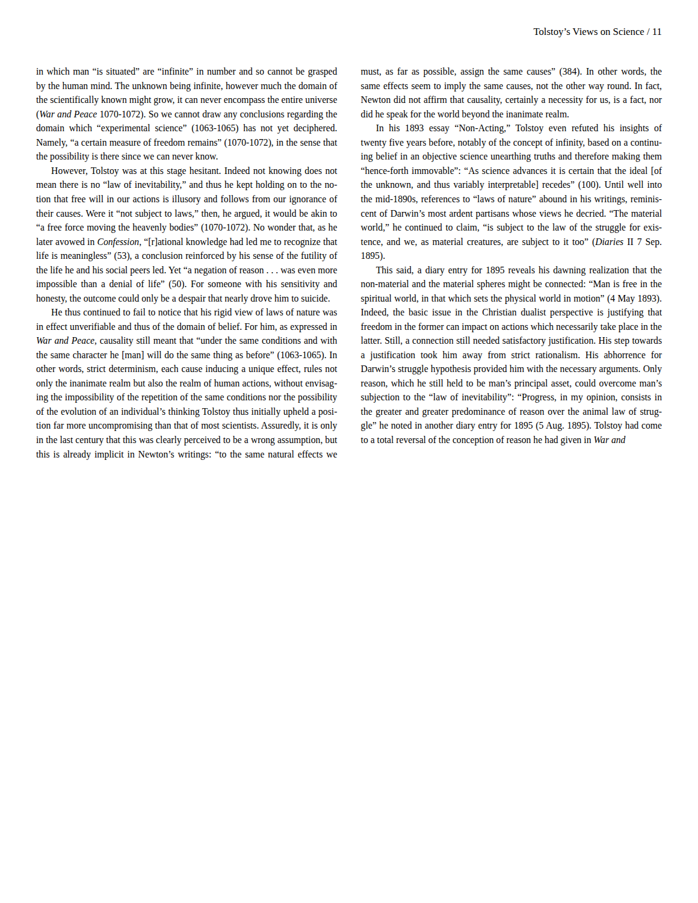Tolstoy’s Views on Science / 11
in which man “is situated” are “infinite” in number and so cannot be grasped by the human mind. The unknown being infinite, however much the domain of the scientifically known might grow, it can never encompass the entire universe (War and Peace 1070-1072). So we cannot draw any conclusions regarding the domain which “experimental science” (1063-1065) has not yet deciphered. Namely, “a certain measure of freedom remains” (1070-1072), in the sense that the possibility is there since we can never know.
However, Tolstoy was at this stage hesitant. Indeed not knowing does not mean there is no “law of inevitability,” and thus he kept holding on to the notion that free will in our actions is illusory and follows from our ignorance of their causes. Were it “not subject to laws,” then, he argued, it would be akin to “a free force moving the heavenly bodies” (1070-1072). No wonder that, as he later avowed in Confession, “[r]ational knowledge had led me to recognize that life is meaningless” (53), a conclusion reinforced by his sense of the futility of the life he and his social peers led. Yet “a negation of reason . . . was even more impossible than a denial of life” (50). For someone with his sensitivity and honesty, the outcome could only be a despair that nearly drove him to suicide.
He thus continued to fail to notice that his rigid view of laws of nature was in effect unverifiable and thus of the domain of belief. For him, as expressed in War and Peace, causality still meant that “under the same conditions and with the same character he [man] will do the same thing as before” (1063-1065). In other words, strict determinism, each cause inducing a unique effect, rules not only the inanimate realm but also the realm of human actions, without envisaging the impossibility of the repetition of the same conditions nor the possibility of the evolution of an individual’s thinking Tolstoy thus initially upheld a position far more uncompromising than that of most scientists. Assuredly, it is only in the last century that this was clearly perceived to be a wrong assumption, but this is already implicit in Newton’s writings: “to the same natural effects we must, as far as possible, assign the same causes” (384). In other words, the same effects seem to imply the same causes, not the other way round. In fact, Newton did not affirm that causality, certainly a necessity for us, is a fact, nor did he speak for the world beyond the inanimate realm.
In his 1893 essay “Non-Acting,” Tolstoy even refuted his insights of twenty five years before, notably of the concept of infinity, based on a continuing belief in an objective science unearthing truths and therefore making them “hence-forth immovable”: “As science advances it is certain that the ideal [of the unknown, and thus variably interpretable] recedes” (100). Until well into the mid-1890s, references to “laws of nature” abound in his writings, reminiscent of Darwin’s most ardent partisans whose views he decried. “The material world,” he continued to claim, “is subject to the law of the struggle for existence, and we, as material creatures, are subject to it too” (Diaries II 7 Sep. 1895).
This said, a diary entry for 1895 reveals his dawning realization that the non-material and the material spheres might be connected: “Man is free in the spiritual world, in that which sets the physical world in motion” (4 May 1893). Indeed, the basic issue in the Christian dualist perspective is justifying that freedom in the former can impact on actions which necessarily take place in the latter. Still, a connection still needed satisfactory justification. His step towards a justification took him away from strict rationalism. His abhorrence for Darwin’s struggle hypothesis provided him with the necessary arguments. Only reason, which he still held to be man’s principal asset, could overcome man’s subjection to the “law of inevitability”: “Progress, in my opinion, consists in the greater and greater predominance of reason over the animal law of struggle” he noted in another diary entry for 1895 (5 Aug. 1895). Tolstoy had come to a total reversal of the conception of reason he had given in War and